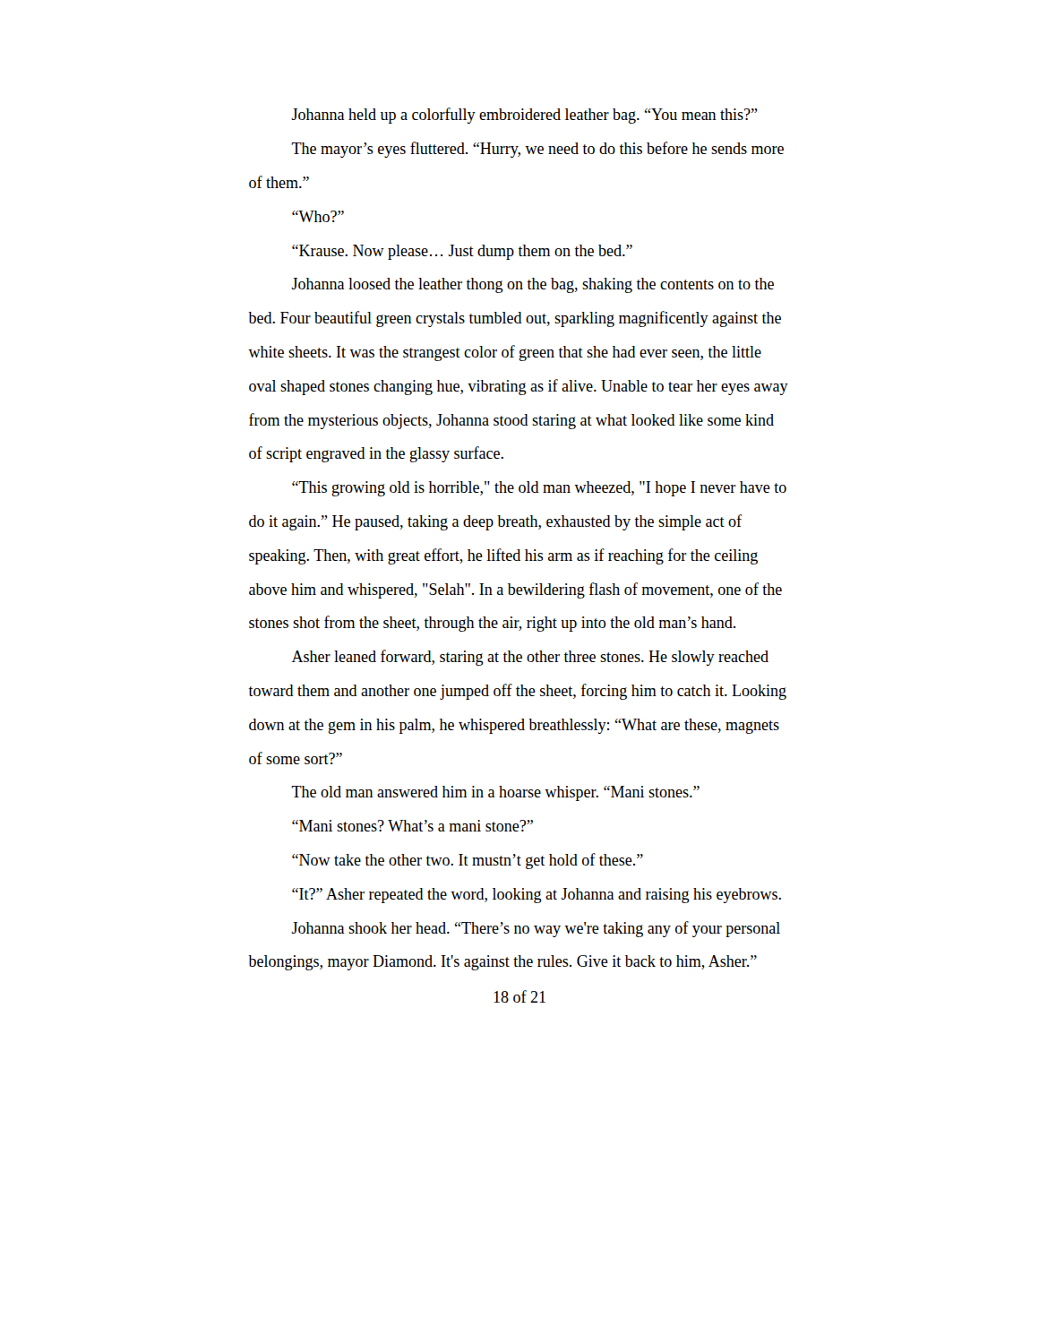Johanna held up a colorfully embroidered leather bag. “You mean this?”
The mayor’s eyes fluttered. “Hurry, we need to do this before he sends more of them.”
“Who?”
“Krause. Now please… Just dump them on the bed.”
Johanna loosed the leather thong on the bag, shaking the contents on to the bed. Four beautiful green crystals tumbled out, sparkling magnificently against the white sheets. It was the strangest color of green that she had ever seen, the little oval shaped stones changing hue, vibrating as if alive. Unable to tear her eyes away from the mysterious objects, Johanna stood staring at what looked like some kind of script engraved in the glassy surface.
“This growing old is horrible," the old man wheezed, "I hope I never have to do it again.” He paused, taking a deep breath, exhausted by the simple act of speaking. Then, with great effort, he lifted his arm as if reaching for the ceiling above him and whispered, "Selah". In a bewildering flash of movement, one of the stones shot from the sheet, through the air, right up into the old man’s hand.
Asher leaned forward, staring at the other three stones. He slowly reached toward them and another one jumped off the sheet, forcing him to catch it. Looking down at the gem in his palm, he whispered breathlessly: “What are these, magnets of some sort?”
The old man answered him in a hoarse whisper. “Mani stones.”
“Mani stones? What’s a mani stone?”
“Now take the other two. It mustn’t get hold of these.”
“It?” Asher repeated the word, looking at Johanna and raising his eyebrows.
Johanna shook her head. “There’s no way we're taking any of your personal belongings, mayor Diamond. It's against the rules. Give it back to him, Asher.”
18 of 21